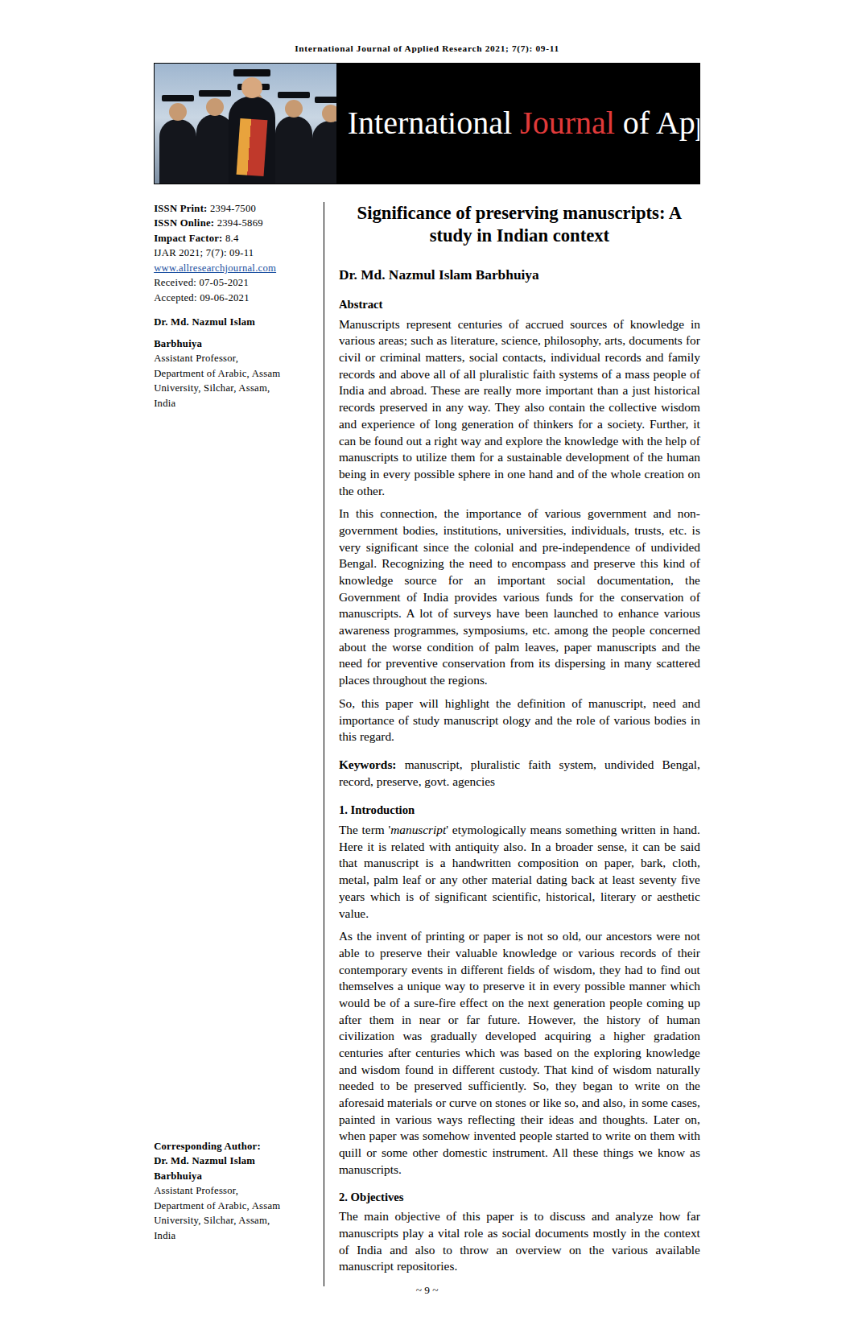International Journal of Applied Research 2021; 7(7): 09-11
International Journal of Applied Research
ISSN Print: 2394-7500
ISSN Online: 2394-5869
Impact Factor: 8.4
IJAR 2021; 7(7): 09-11
www.allresearchjournal.com
Received: 07-05-2021
Accepted: 09-06-2021
Dr. Md. Nazmul Islam
Barbhuiya
Assistant Professor,
Department of Arabic, Assam
University, Silchar, Assam,
India
Corresponding Author:
Dr. Md. Nazmul Islam
Barbhuiya
Assistant Professor,
Department of Arabic, Assam
University, Silchar, Assam,
India
Significance of preserving manuscripts: A study in Indian context
Dr. Md. Nazmul Islam Barbhuiya
Abstract
Manuscripts represent centuries of accrued sources of knowledge in various areas; such as literature, science, philosophy, arts, documents for civil or criminal matters, social contacts, individual records and family records and above all of all pluralistic faith systems of a mass people of India and abroad. These are really more important than a just historical records preserved in any way. They also contain the collective wisdom and experience of long generation of thinkers for a society. Further, it can be found out a right way and explore the knowledge with the help of manuscripts to utilize them for a sustainable development of the human being in every possible sphere in one hand and of the whole creation on the other.
In this connection, the importance of various government and non-government bodies, institutions, universities, individuals, trusts, etc. is very significant since the colonial and pre-independence of undivided Bengal. Recognizing the need to encompass and preserve this kind of knowledge source for an important social documentation, the Government of India provides various funds for the conservation of manuscripts. A lot of surveys have been launched to enhance various awareness programmes, symposiums, etc. among the people concerned about the worse condition of palm leaves, paper manuscripts and the need for preventive conservation from its dispersing in many scattered places throughout the regions.
So, this paper will highlight the definition of manuscript, need and importance of study manuscript ology and the role of various bodies in this regard.
Keywords: manuscript, pluralistic faith system, undivided Bengal, record, preserve, govt. agencies
1. Introduction
The term 'manuscript' etymologically means something written in hand. Here it is related with antiquity also. In a broader sense, it can be said that manuscript is a handwritten composition on paper, bark, cloth, metal, palm leaf or any other material dating back at least seventy five years which is of significant scientific, historical, literary or aesthetic value.
As the invent of printing or paper is not so old, our ancestors were not able to preserve their valuable knowledge or various records of their contemporary events in different fields of wisdom, they had to find out themselves a unique way to preserve it in every possible manner which would be of a sure-fire effect on the next generation people coming up after them in near or far future. However, the history of human civilization was gradually developed acquiring a higher gradation centuries after centuries which was based on the exploring knowledge and wisdom found in different custody. That kind of wisdom naturally needed to be preserved sufficiently. So, they began to write on the aforesaid materials or curve on stones or like so, and also, in some cases, painted in various ways reflecting their ideas and thoughts. Later on, when paper was somehow invented people started to write on them with quill or some other domestic instrument. All these things we know as manuscripts.
2. Objectives
The main objective of this paper is to discuss and analyze how far manuscripts play a vital role as social documents mostly in the context of India and also to throw an overview on the various available manuscript repositories.
~ 9 ~